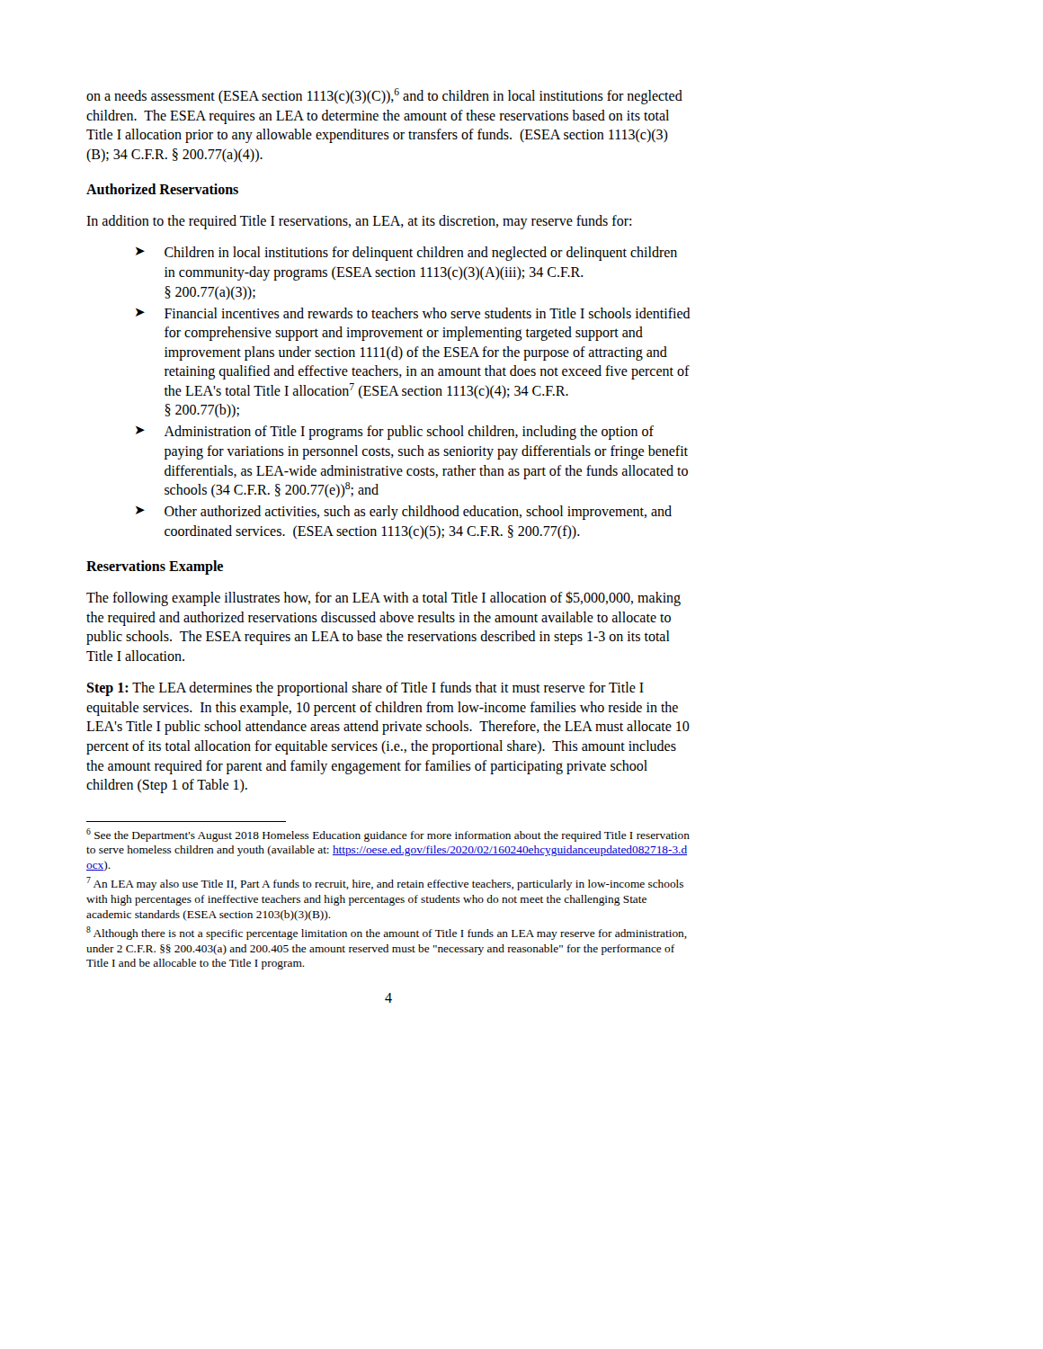on a needs assessment (ESEA section 1113(c)(3)(C)),6 and to children in local institutions for neglected children. The ESEA requires an LEA to determine the amount of these reservations based on its total Title I allocation prior to any allowable expenditures or transfers of funds. (ESEA section 1113(c)(3)(B); 34 C.F.R. § 200.77(a)(4)).
Authorized Reservations
In addition to the required Title I reservations, an LEA, at its discretion, may reserve funds for:
Children in local institutions for delinquent children and neglected or delinquent children in community-day programs (ESEA section 1113(c)(3)(A)(iii); 34 C.F.R.
§ 200.77(a)(3));
Financial incentives and rewards to teachers who serve students in Title I schools identified for comprehensive support and improvement or implementing targeted support and improvement plans under section 1111(d) of the ESEA for the purpose of attracting and retaining qualified and effective teachers, in an amount that does not exceed five percent of the LEA's total Title I allocation7 (ESEA section 1113(c)(4); 34 C.F.R.
§ 200.77(b));
Administration of Title I programs for public school children, including the option of paying for variations in personnel costs, such as seniority pay differentials or fringe benefit differentials, as LEA-wide administrative costs, rather than as part of the funds allocated to schools (34 C.F.R. § 200.77(e))8; and
Other authorized activities, such as early childhood education, school improvement, and coordinated services. (ESEA section 1113(c)(5); 34 C.F.R. § 200.77(f)).
Reservations Example
The following example illustrates how, for an LEA with a total Title I allocation of $5,000,000, making the required and authorized reservations discussed above results in the amount available to allocate to public schools. The ESEA requires an LEA to base the reservations described in steps 1-3 on its total Title I allocation.
Step 1: The LEA determines the proportional share of Title I funds that it must reserve for Title I equitable services. In this example, 10 percent of children from low-income families who reside in the LEA's Title I public school attendance areas attend private schools. Therefore, the LEA must allocate 10 percent of its total allocation for equitable services (i.e., the proportional share). This amount includes the amount required for parent and family engagement for families of participating private school children (Step 1 of Table 1).
6 See the Department's August 2018 Homeless Education guidance for more information about the required Title I reservation to serve homeless children and youth (available at: https://oese.ed.gov/files/2020/02/160240ehcyguidanceupdated082718-3.docx).
7 An LEA may also use Title II, Part A funds to recruit, hire, and retain effective teachers, particularly in low-income schools with high percentages of ineffective teachers and high percentages of students who do not meet the challenging State academic standards (ESEA section 2103(b)(3)(B)).
8 Although there is not a specific percentage limitation on the amount of Title I funds an LEA may reserve for administration, under 2 C.F.R. §§ 200.403(a) and 200.405 the amount reserved must be "necessary and reasonable" for the performance of Title I and be allocable to the Title I program.
4